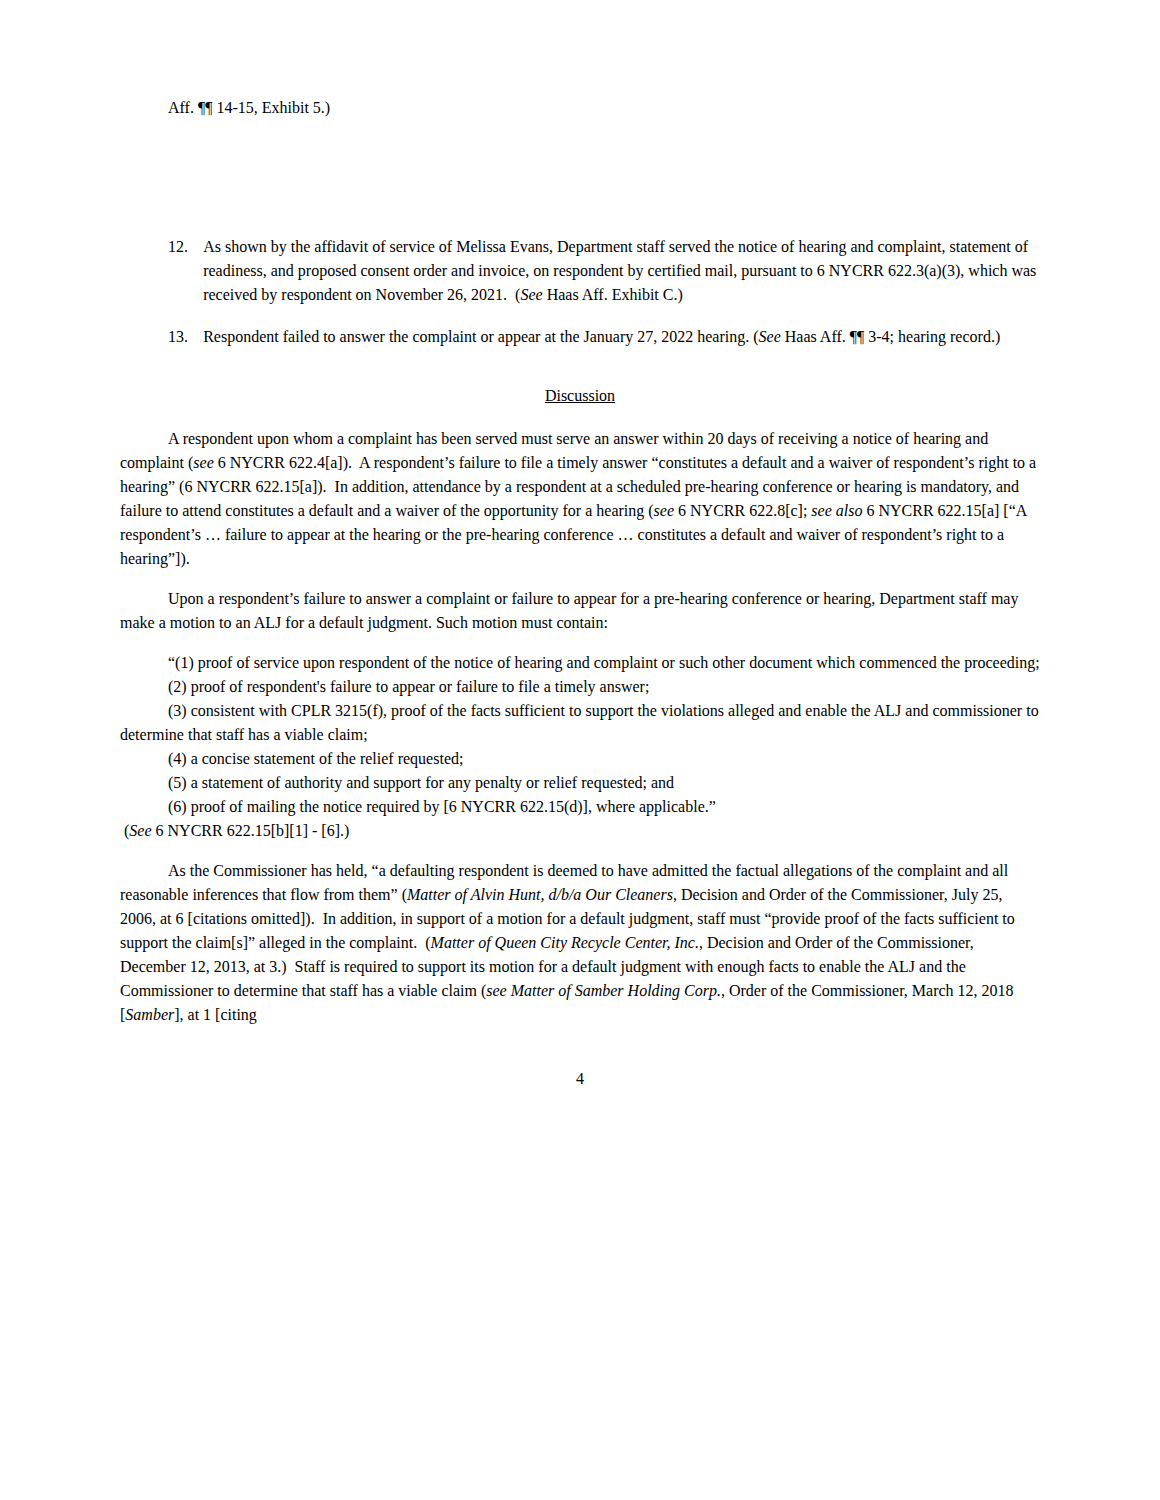Aff. ¶¶ 14-15, Exhibit 5.)
12. As shown by the affidavit of service of Melissa Evans, Department staff served the notice of hearing and complaint, statement of readiness, and proposed consent order and invoice, on respondent by certified mail, pursuant to 6 NYCRR 622.3(a)(3), which was received by respondent on November 26, 2021. (See Haas Aff. Exhibit C.)
13. Respondent failed to answer the complaint or appear at the January 27, 2022 hearing. (See Haas Aff. ¶¶ 3-4; hearing record.)
Discussion
A respondent upon whom a complaint has been served must serve an answer within 20 days of receiving a notice of hearing and complaint (see 6 NYCRR 622.4[a]). A respondent’s failure to file a timely answer “constitutes a default and a waiver of respondent’s right to a hearing” (6 NYCRR 622.15[a]). In addition, attendance by a respondent at a scheduled pre-hearing conference or hearing is mandatory, and failure to attend constitutes a default and a waiver of the opportunity for a hearing (see 6 NYCRR 622.8[c]; see also 6 NYCRR 622.15[a] [“A respondent’s … failure to appear at the hearing or the pre-hearing conference … constitutes a default and waiver of respondent’s right to a hearing”]).
Upon a respondent’s failure to answer a complaint or failure to appear for a pre-hearing conference or hearing, Department staff may make a motion to an ALJ for a default judgment. Such motion must contain:
“(1) proof of service upon respondent of the notice of hearing and complaint or such other document which commenced the proceeding;
(2) proof of respondent's failure to appear or failure to file a timely answer;
(3) consistent with CPLR 3215(f), proof of the facts sufficient to support the violations alleged and enable the ALJ and commissioner to determine that staff has a viable claim;
(4) a concise statement of the relief requested;
(5) a statement of authority and support for any penalty or relief requested; and
(6) proof of mailing the notice required by [6 NYCRR 622.15(d)], where applicable.”
(See 6 NYCRR 622.15[b][1] - [6].)
As the Commissioner has held, “a defaulting respondent is deemed to have admitted the factual allegations of the complaint and all reasonable inferences that flow from them” (Matter of Alvin Hunt, d/b/a Our Cleaners, Decision and Order of the Commissioner, July 25, 2006, at 6 [citations omitted]). In addition, in support of a motion for a default judgment, staff must “provide proof of the facts sufficient to support the claim[s]” alleged in the complaint. (Matter of Queen City Recycle Center, Inc., Decision and Order of the Commissioner, December 12, 2013, at 3.) Staff is required to support its motion for a default judgment with enough facts to enable the ALJ and the Commissioner to determine that staff has a viable claim (see Matter of Samber Holding Corp., Order of the Commissioner, March 12, 2018 [Samber], at 1 [citing
4